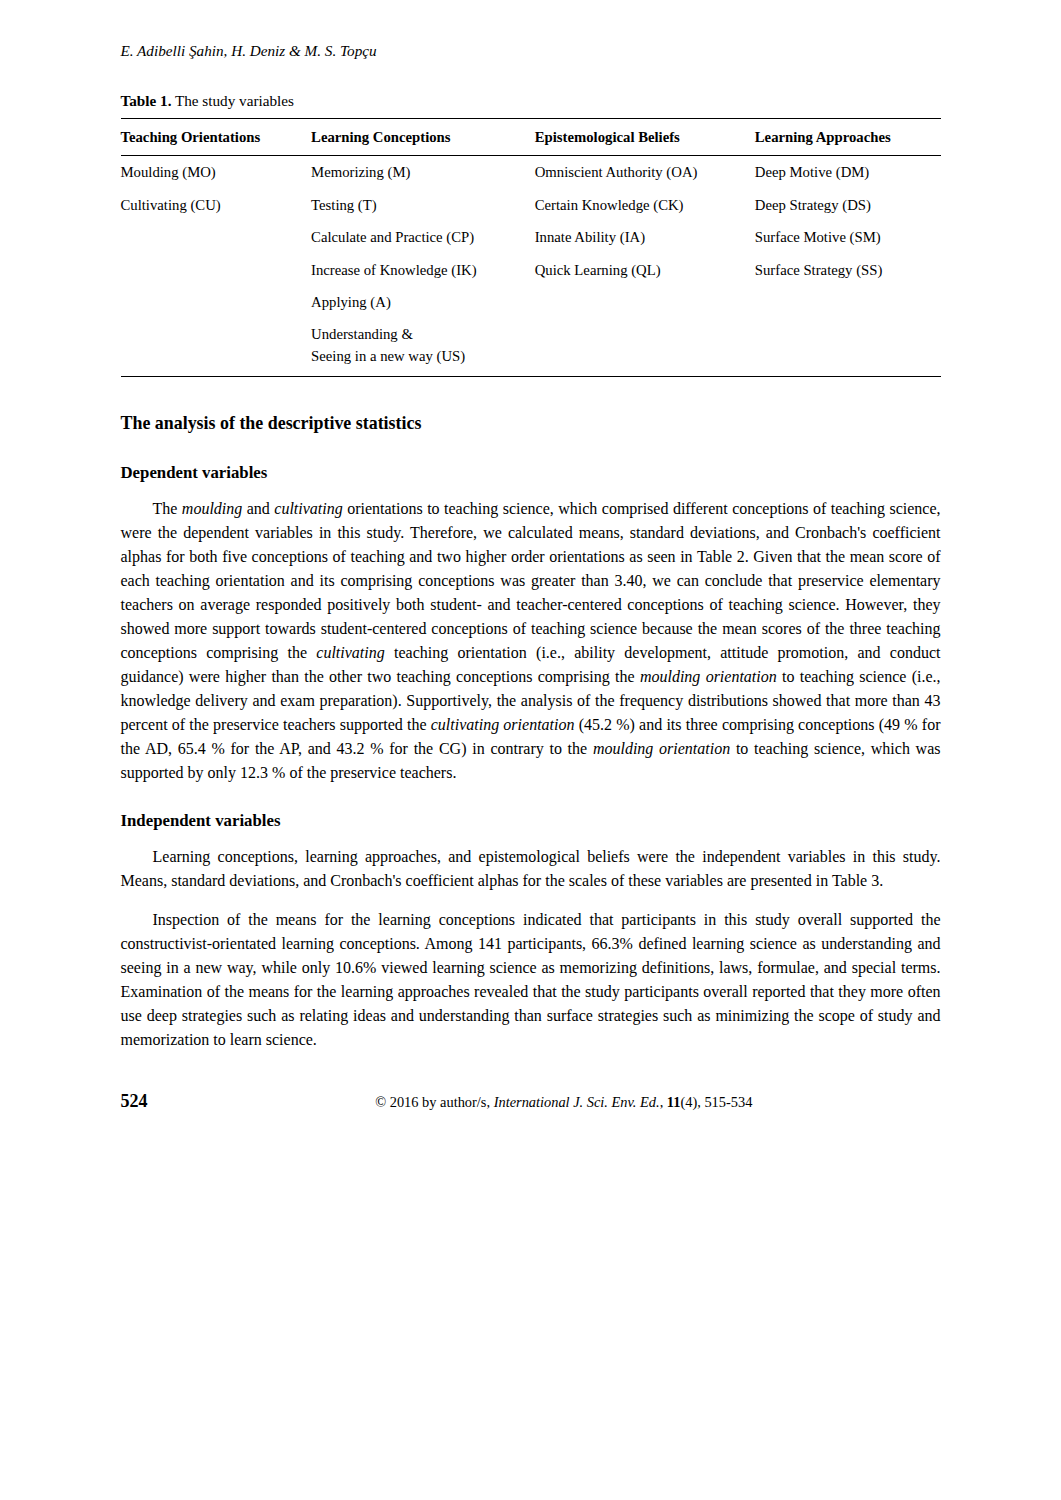E. Adibelli Şahin, H. Deniz & M. S. Topçu
Table 1. The study variables
| Teaching Orientations | Learning Conceptions | Epistemological Beliefs | Learning Approaches |
| --- | --- | --- | --- |
| Moulding (MO) | Memorizing (M) | Omniscient Authority (OA) | Deep Motive (DM) |
| Cultivating (CU) | Testing (T) | Certain Knowledge (CK) | Deep Strategy (DS) |
| | Calculate and Practice (CP) | Innate Ability (IA) | Surface Motive (SM) |
| | Increase of Knowledge (IK) | Quick Learning (QL) | Surface Strategy (SS) |
| | Applying (A) | | |
| | Understanding & Seeing in a new way (US) | | |
The analysis of the descriptive statistics
Dependent variables
The moulding and cultivating orientations to teaching science, which comprised different conceptions of teaching science, were the dependent variables in this study. Therefore, we calculated means, standard deviations, and Cronbach's coefficient alphas for both five conceptions of teaching and two higher order orientations as seen in Table 2. Given that the mean score of each teaching orientation and its comprising conceptions was greater than 3.40, we can conclude that preservice elementary teachers on average responded positively both student- and teacher-centered conceptions of teaching science. However, they showed more support towards student-centered conceptions of teaching science because the mean scores of the three teaching conceptions comprising the cultivating teaching orientation (i.e., ability development, attitude promotion, and conduct guidance) were higher than the other two teaching conceptions comprising the moulding orientation to teaching science (i.e., knowledge delivery and exam preparation). Supportively, the analysis of the frequency distributions showed that more than 43 percent of the preservice teachers supported the cultivating orientation (45.2 %) and its three comprising conceptions (49 % for the AD, 65.4 % for the AP, and 43.2 % for the CG) in contrary to the moulding orientation to teaching science, which was supported by only 12.3 % of the preservice teachers.
Independent variables
Learning conceptions, learning approaches, and epistemological beliefs were the independent variables in this study. Means, standard deviations, and Cronbach's coefficient alphas for the scales of these variables are presented in Table 3.
Inspection of the means for the learning conceptions indicated that participants in this study overall supported the constructivist-orientated learning conceptions. Among 141 participants, 66.3% defined learning science as understanding and seeing in a new way, while only 10.6% viewed learning science as memorizing definitions, laws, formulae, and special terms. Examination of the means for the learning approaches revealed that the study participants overall reported that they more often use deep strategies such as relating ideas and understanding than surface strategies such as minimizing the scope of study and memorization to learn science.
524 © 2016 by author/s, International J. Sci. Env. Ed., 11(4), 515-534